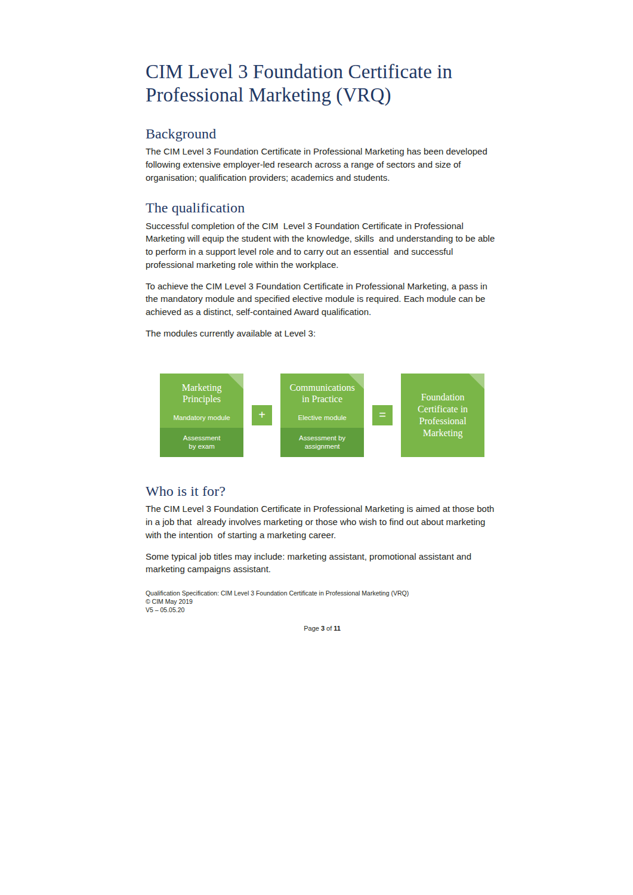CIM Level 3 Foundation Certificate in
Professional Marketing (VRQ)
Background
The CIM Level 3 Foundation Certificate in Professional Marketing has been developed following extensive employer-led research across a range of sectors and size of organisation; qualification providers; academics and students.
The qualification
Successful completion of the CIM Level 3 Foundation Certificate in Professional Marketing will equip the student with the knowledge, skills and understanding to be able to perform in a support level role and to carry out an essential and successful professional marketing role within the workplace.
To achieve the CIM Level 3 Foundation Certificate in Professional Marketing, a pass in the mandatory module and specified elective module is required. Each module can be achieved as a distinct, self-contained Award qualification.
The modules currently available at Level 3:
Marketing
Principles
Mandatory module
Assessment
by exam
+
Communications
in Practice
Elective module
Assessment by
assignment
=
Foundation
Certificate in
Professional
Marketing
Who is it for?
The CIM Level 3 Foundation Certificate in Professional Marketing is aimed at those both in a job that already involves marketing or those who wish to find out about marketing with the intention of starting a marketing career.
Some typical job titles may include: marketing assistant, promotional assistant and marketing campaigns assistant.
Qualification Specification: CIM Level 3 Foundation Certificate in Professional Marketing (VRQ)
© CIM May 2019
V5 – 05.05.20
Page 3 of 11